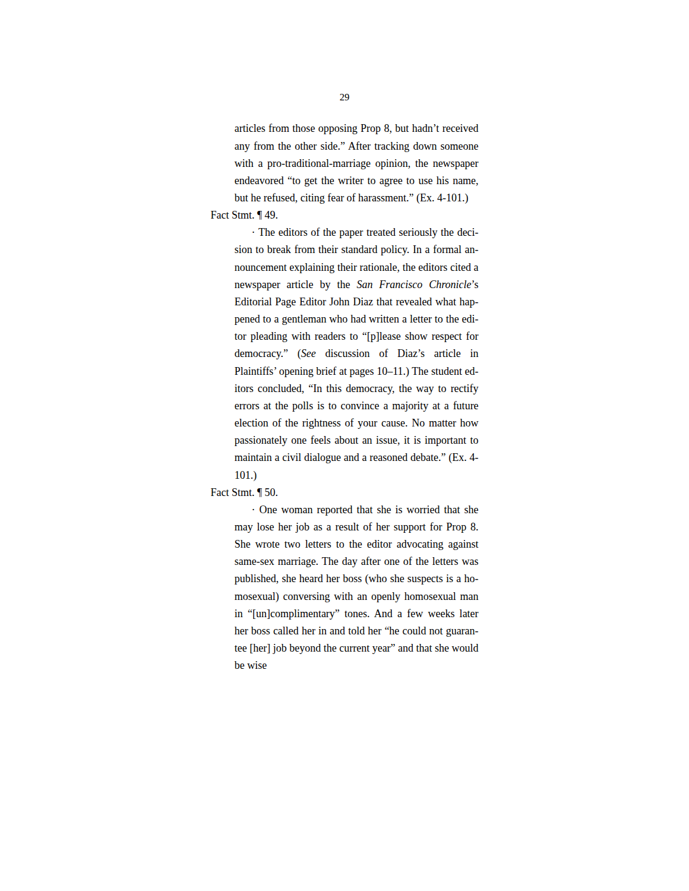29
articles from those opposing Prop 8, but hadn’t received any from the other side.” After tracking down someone with a pro-traditional-marriage opinion, the newspaper endeavored “to get the writer to agree to use his name, but he refused, citing fear of harassment.” (Ex. 4-101.)
Fact Stmt. ¶ 49.
· The editors of the paper treated seriously the decision to break from their standard policy. In a formal announcement explaining their rationale, the editors cited a newspaper article by the San Francisco Chronicle’s Editorial Page Editor John Diaz that revealed what happened to a gentleman who had written a letter to the editor pleading with readers to “[p]lease show respect for democracy.” (See discussion of Diaz’s article in Plaintiffs’ opening brief at pages 10–11.) The student editors concluded, “In this democracy, the way to rectify errors at the polls is to convince a majority at a future election of the rightness of your cause. No matter how passionately one feels about an issue, it is important to maintain a civil dialogue and a reasoned debate.” (Ex. 4-101.)
Fact Stmt. ¶ 50.
· One woman reported that she is worried that she may lose her job as a result of her support for Prop 8. She wrote two letters to the editor advocating against same-sex marriage. The day after one of the letters was published, she heard her boss (who she suspects is a homosexual) conversing with an openly homosexual man in “[un]complimentary” tones. And a few weeks later her boss called her in and told her “he could not guarantee [her] job beyond the current year” and that she would be wise